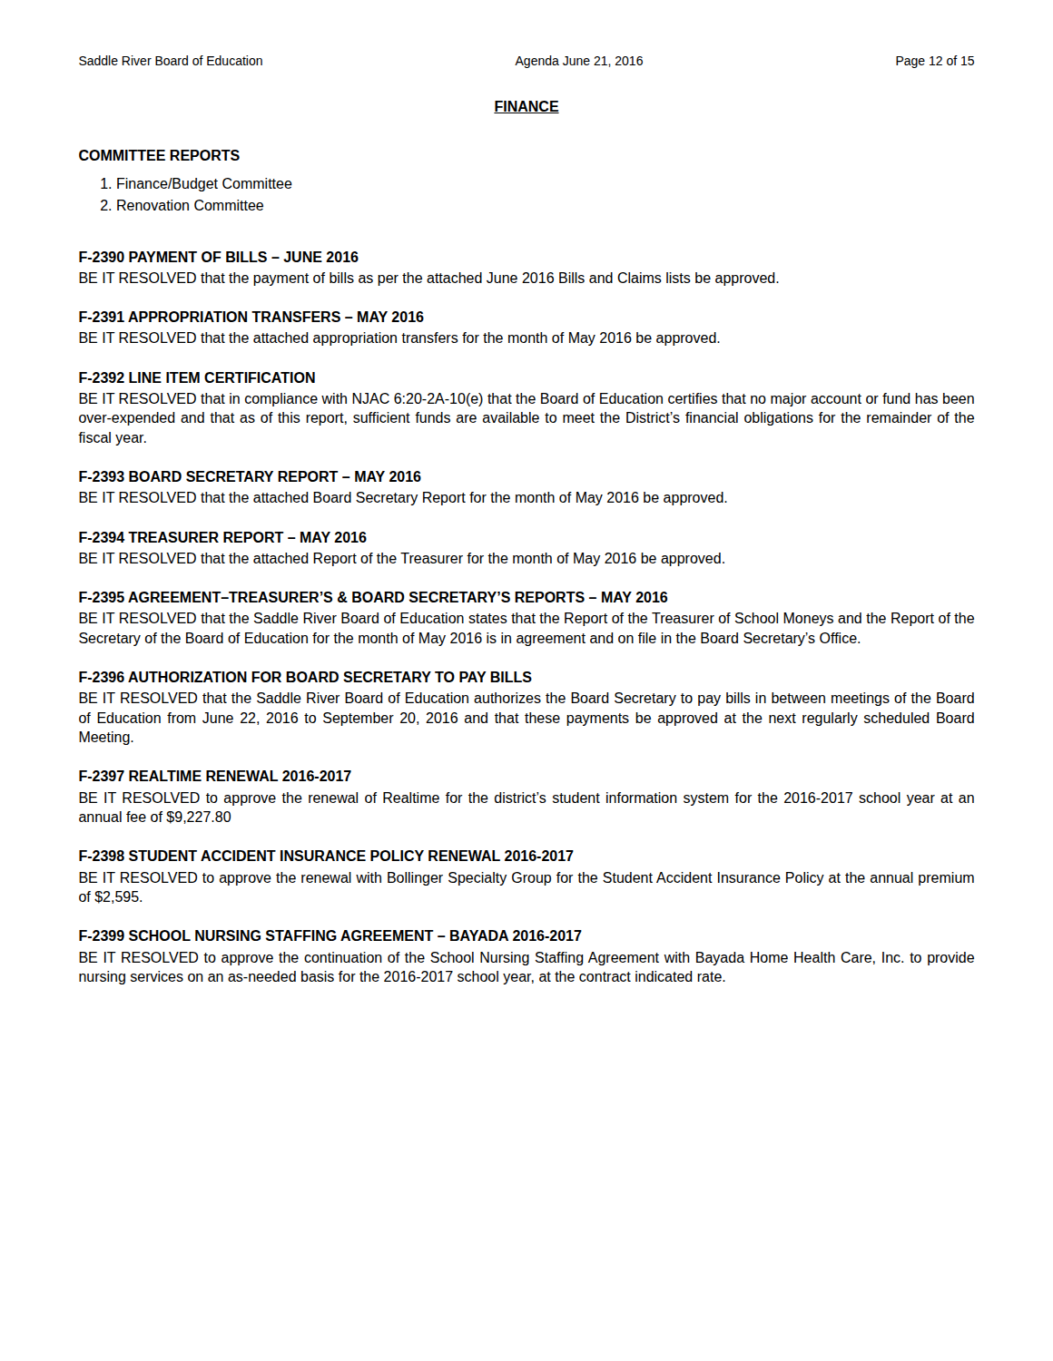Saddle River Board of Education Agenda June 21, 2016 Page 12 of 15
FINANCE
COMMITTEE REPORTS
Finance/Budget Committee
Renovation Committee
F-2390 PAYMENT OF BILLS – JUNE 2016
BE IT RESOLVED that the payment of bills as per the attached June 2016 Bills and Claims lists be approved.
F-2391 APPROPRIATION TRANSFERS – MAY 2016
BE IT RESOLVED that the attached appropriation transfers for the month of May 2016 be approved.
F-2392 LINE ITEM CERTIFICATION
BE IT RESOLVED that in compliance with NJAC 6:20-2A-10(e) that the Board of Education certifies that no major account or fund has been over-expended and that as of this report, sufficient funds are available to meet the District’s financial obligations for the remainder of the fiscal year.
F-2393 BOARD SECRETARY REPORT – MAY 2016
BE IT RESOLVED that the attached Board Secretary Report for the month of May 2016 be approved.
F-2394 TREASURER REPORT – MAY 2016
BE IT RESOLVED that the attached Report of the Treasurer for the month of May 2016 be approved.
F-2395 AGREEMENT–TREASURER’S & BOARD SECRETARY’S REPORTS – MAY 2016
BE IT RESOLVED that the Saddle River Board of Education states that the Report of the Treasurer of School Moneys and the Report of the Secretary of the Board of Education for the month of May 2016 is in agreement and on file in the Board Secretary’s Office.
F-2396 AUTHORIZATION FOR BOARD SECRETARY TO PAY BILLS
BE IT RESOLVED that the Saddle River Board of Education authorizes the Board Secretary to pay bills in between meetings of the Board of Education from June 22, 2016 to September 20, 2016 and that these payments be approved at the next regularly scheduled Board Meeting.
F-2397 REALTIME RENEWAL 2016-2017
BE IT RESOLVED to approve the renewal of Realtime for the district’s student information system for the 2016-2017 school year at an annual fee of $9,227.80
F-2398 STUDENT ACCIDENT INSURANCE POLICY RENEWAL 2016-2017
BE IT RESOLVED to approve the renewal with Bollinger Specialty Group for the Student Accident Insurance Policy at the annual premium of $2,595.
F-2399 SCHOOL NURSING STAFFING AGREEMENT – BAYADA 2016-2017
BE IT RESOLVED to approve the continuation of the School Nursing Staffing Agreement with Bayada Home Health Care, Inc. to provide nursing services on an as-needed basis for the 2016-2017 school year, at the contract indicated rate.